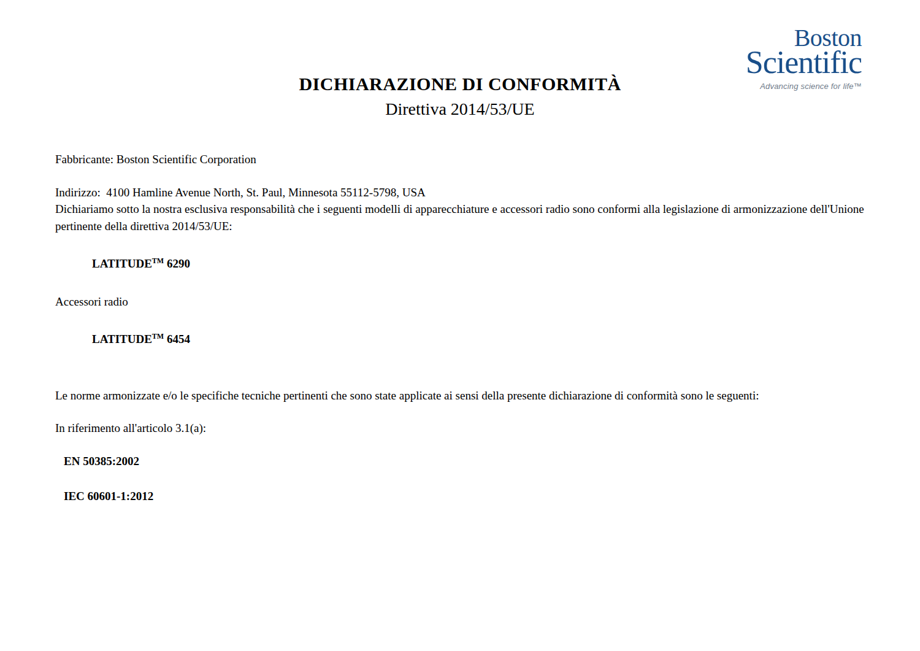Boston Scientific Advancing science for life™
DICHIARAZIONE DI CONFORMITÀ
Direttiva 2014/53/UE
Fabbricante: Boston Scientific Corporation
Indirizzo: 4100 Hamline Avenue North, St. Paul, Minnesota 55112-5798, USA
Dichiariamo sotto la nostra esclusiva responsabilità che i seguenti modelli di apparecchiature e accessori radio sono conformi alla legislazione di armonizzazione dell'Unione pertinente della direttiva 2014/53/UE:
LATITUDETM 6290
Accessori radio
LATITUDETM 6454
Le norme armonizzate e/o le specifiche tecniche pertinenti che sono state applicate ai sensi della presente dichiarazione di conformità sono le seguenti:
In riferimento all'articolo 3.1(a):
EN 50385:2002
IEC 60601-1:2012